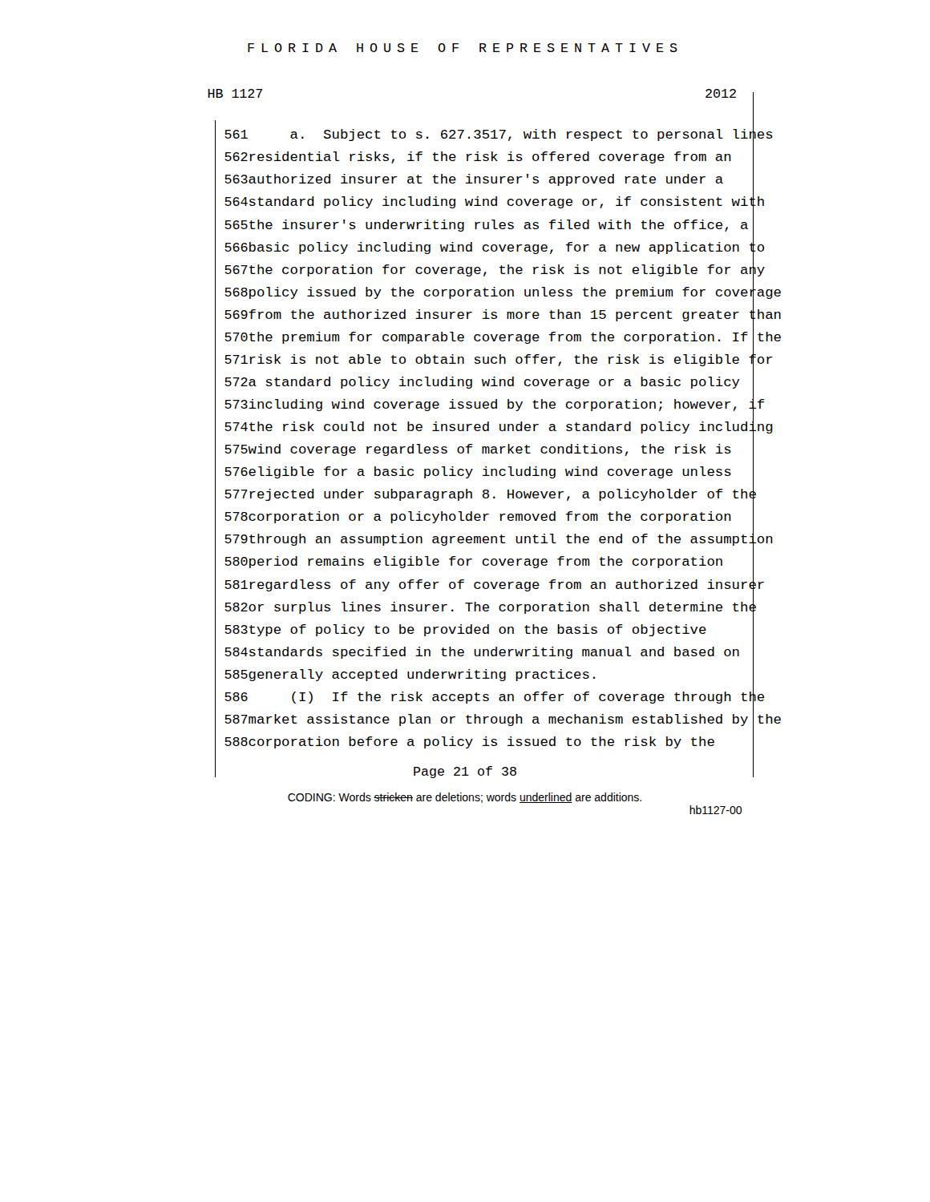FLORIDA HOUSE OF REPRESENTATIVES
HB 1127 2012
| 561 | a. Subject to s. 627.3517, with respect to personal lines |
| 562 | residential risks, if the risk is offered coverage from an |
| 563 | authorized insurer at the insurer's approved rate under a |
| 564 | standard policy including wind coverage or, if consistent with |
| 565 | the insurer's underwriting rules as filed with the office, a |
| 566 | basic policy including wind coverage, for a new application to |
| 567 | the corporation for coverage, the risk is not eligible for any |
| 568 | policy issued by the corporation unless the premium for coverage |
| 569 | from the authorized insurer is more than 15 percent greater than |
| 570 | the premium for comparable coverage from the corporation. If the |
| 571 | risk is not able to obtain such offer, the risk is eligible for |
| 572 | a standard policy including wind coverage or a basic policy |
| 573 | including wind coverage issued by the corporation; however, if |
| 574 | the risk could not be insured under a standard policy including |
| 575 | wind coverage regardless of market conditions, the risk is |
| 576 | eligible for a basic policy including wind coverage unless |
| 577 | rejected under subparagraph 8. However, a policyholder of the |
| 578 | corporation or a policyholder removed from the corporation |
| 579 | through an assumption agreement until the end of the assumption |
| 580 | period remains eligible for coverage from the corporation |
| 581 | regardless of any offer of coverage from an authorized insurer |
| 582 | or surplus lines insurer. The corporation shall determine the |
| 583 | type of policy to be provided on the basis of objective |
| 584 | standards specified in the underwriting manual and based on |
| 585 | generally accepted underwriting practices. |
| 586 | (I) If the risk accepts an offer of coverage through the |
| 587 | market assistance plan or through a mechanism established by the |
| 588 | corporation before a policy is issued to the risk by the |
Page 21 of 38
CODING: Words stricken are deletions; words underlined are additions.
hb1127-00